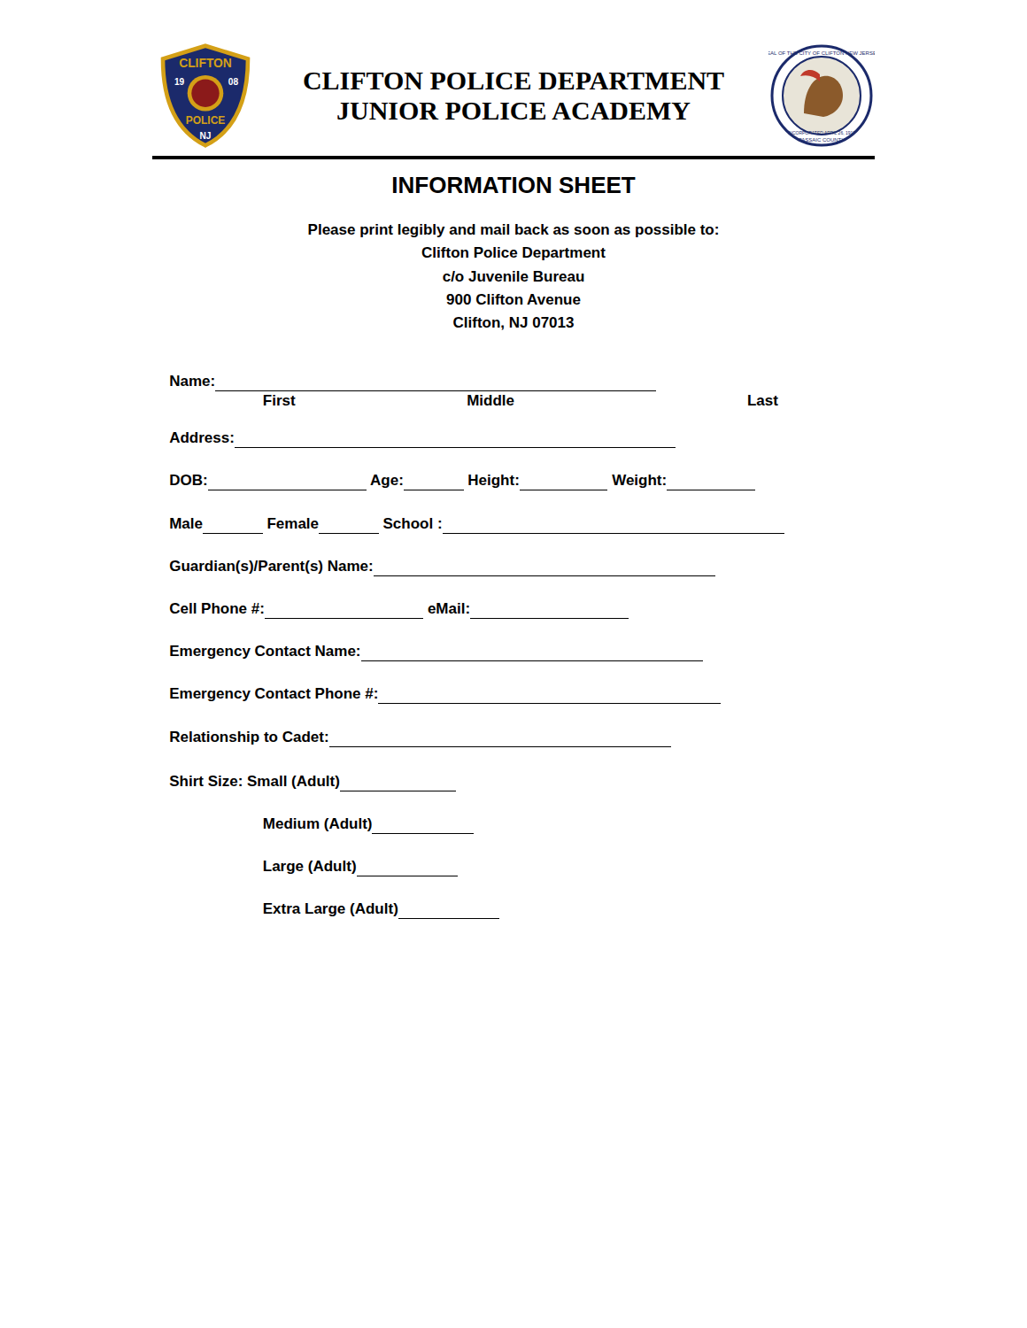CLIFTON 19 08 POLICE NJ
CLIFTON POLICE DEPARTMENT
JUNIOR POLICE ACADEMY
SEAL OF THE CITY OF CLIFTON NEW JERSEY PASSAIC COUNTY INCORPORATED APRIL 26, 1917
INFORMATION SHEET
Please print legibly and mail back as soon as possible to:
Clifton Police Department
c/o Juvenile Bureau
900 Clifton Avenue
Clifton, NJ 07013
Name:
First Middle Last
Address:
DOB: Age: Height: Weight:
Male Female School :
Guardian(s)/Parent(s) Name:
Cell Phone #: eMail:
Emergency Contact Name:
Emergency Contact Phone #:
Relationship to Cadet:
Shirt Size: Small (Adult)
Medium (Adult)
Large (Adult)
Extra Large (Adult)